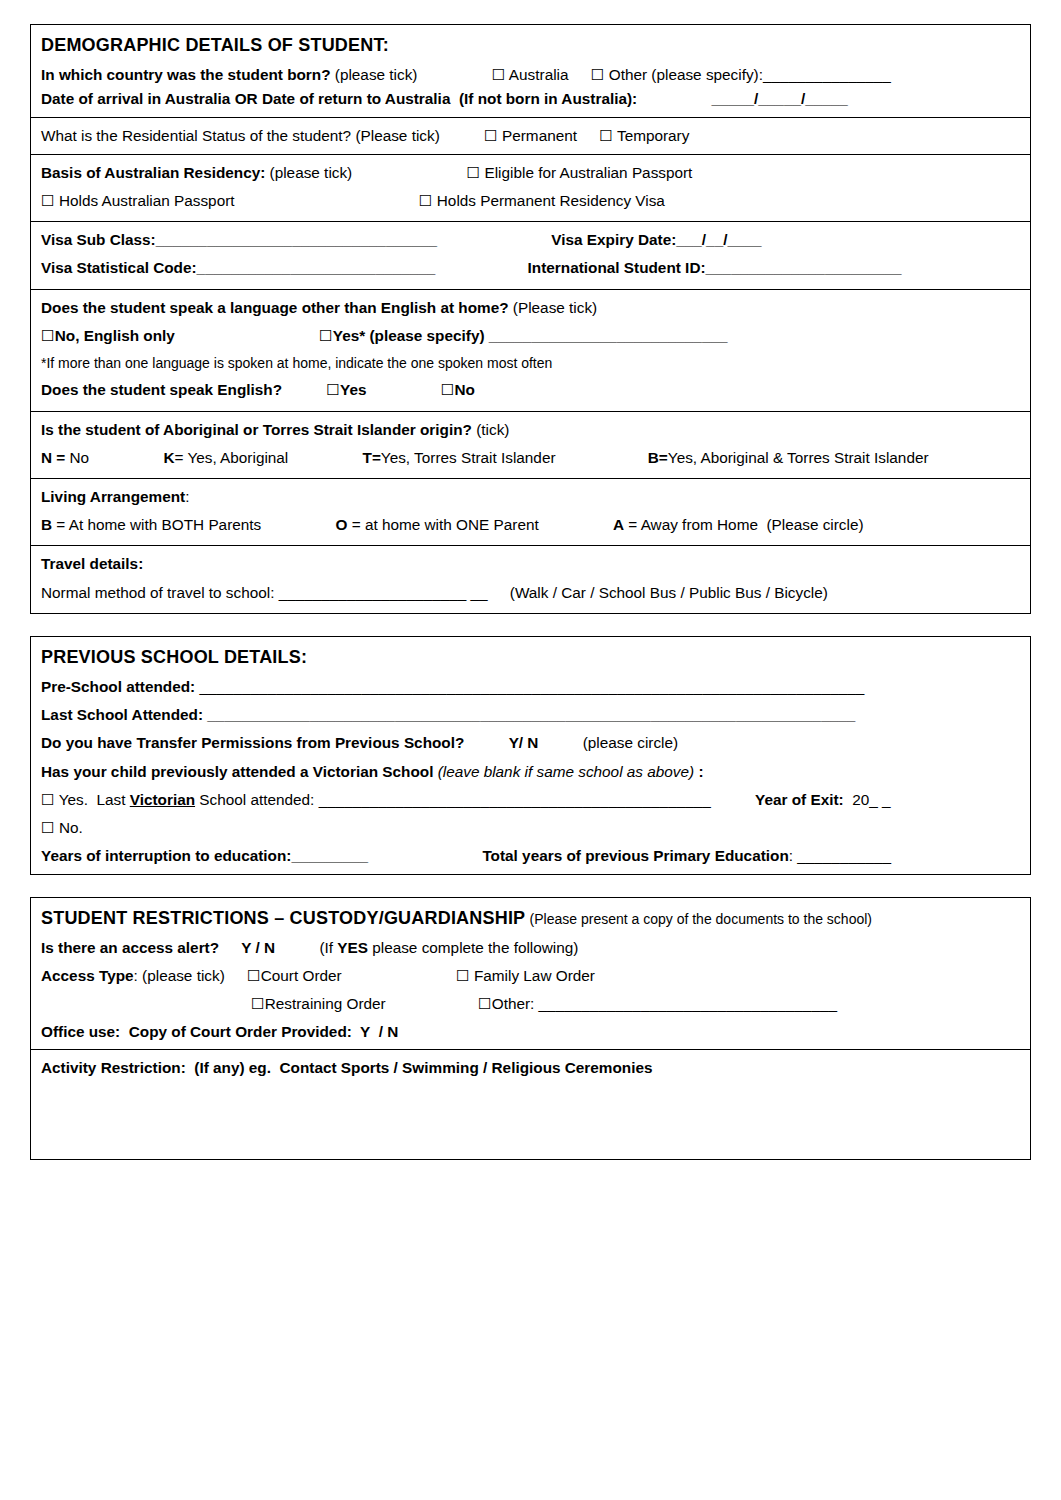DEMOGRAPHIC DETAILS OF STUDENT:
In which country was the student born? (please tick) ☐ Australia ☐ Other (please specify):_______________
Date of arrival in Australia OR Date of return to Australia (If not born in Australia): _____/_____/_____
What is the Residential Status of the student? (Please tick) ☐ Permanent ☐ Temporary
Basis of Australian Residency: (please tick) ☐ Eligible for Australian Passport
☐ Holds Australian Passport ☐ Holds Permanent Residency Visa
Visa Sub Class:_________________________________ Visa Expiry Date:___/__/____
Visa Statistical Code:____________________________ International Student ID:_______________________
Does the student speak a language other than English at home? (Please tick)
☐No, English only ☐Yes* (please specify) ____________________________
*If more than one language is spoken at home, indicate the one spoken most often
Does the student speak English? ☐Yes ☐No
Is the student of Aboriginal or Torres Strait Islander origin? (tick)
N = No K= Yes, Aboriginal T=Yes, Torres Strait Islander B=Yes, Aboriginal & Torres Strait Islander
Living Arrangement:
B = At home with BOTH Parents O = at home with ONE Parent A = Away from Home (Please circle)
Travel details:
Normal method of travel to school: ______________________ __ (Walk / Car / School Bus / Public Bus / Bicycle)
PREVIOUS SCHOOL DETAILS:
Pre-School attended: ______________________________________________________________________________
Last School Attended: ____________________________________________________________________________
Do you have Transfer Permissions from Previous School? Y/ N (please circle)
Has your child previously attended a Victorian School (leave blank if same school as above) :
☐ Yes. Last Victorian School attended: ______________________________________________ Year of Exit: 20_ _
☐ No.
Years of interruption to education:_________ Total years of previous Primary Education: ___________
STUDENT RESTRICTIONS – CUSTODY/GUARDIANSHIP
(Please present a copy of the documents to the school)
Is there an access alert? Y / N (If YES please complete the following)
Access Type: (please tick) ☐Court Order ☐ Family Law Order
☐Restraining Order ☐Other: ___________________________________
Office use: Copy of Court Order Provided: Y / N
Activity Restriction: (If any) eg. Contact Sports / Swimming / Religious Ceremonies